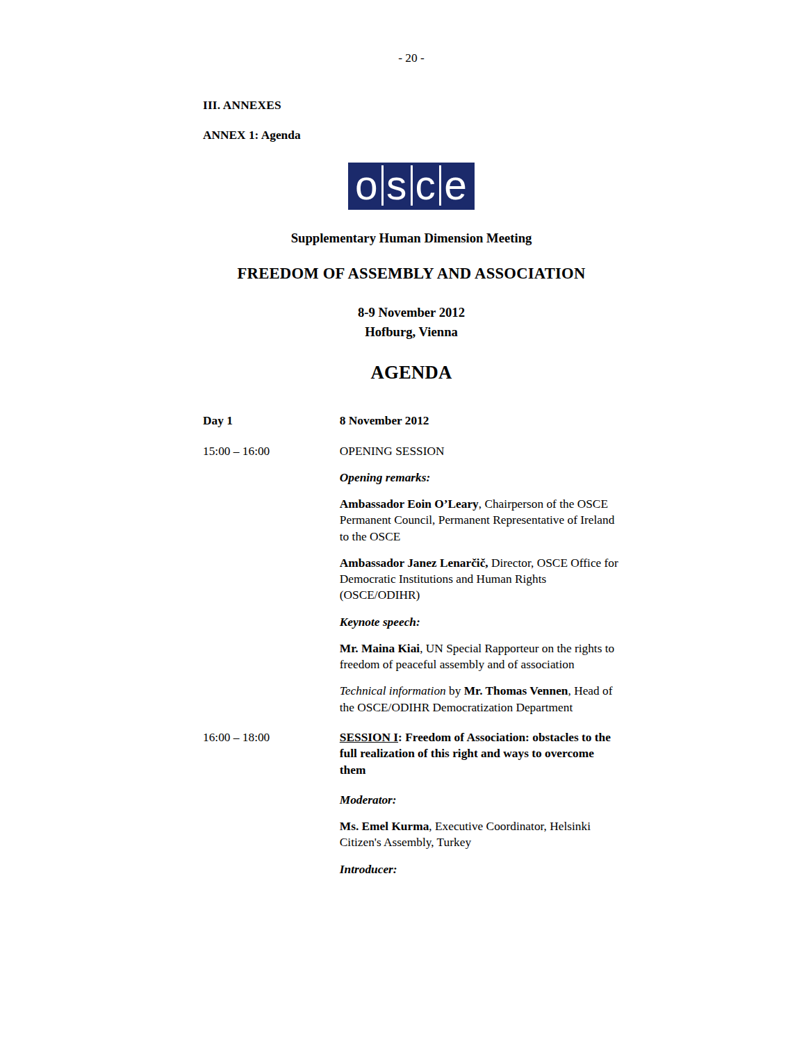- 20 -
III. ANNEXES
ANNEX 1: Agenda
osce
Supplementary Human Dimension Meeting
FREEDOM OF ASSEMBLY AND ASSOCIATION
8-9 November 2012
Hofburg, Vienna
AGENDA
| Day 1 | 8 November 2012 |
| 15:00 – 16:00 | OPENING SESSION Opening remarks: Ambassador Eoin O’Leary , Chairperson of the OSCE Permanent Council, Permanent Representative of Ireland to the OSCE Ambassador Janez Lenarčič, Director, OSCE Office for Democratic Institutions and Human Rights (OSCE/ODIHR) Keynote speech: Mr. Maina Kiai , UN Special Rapporteur on the rights to freedom of peaceful assembly and of association Technical information by Mr. Thomas Vennen , Head of the OSCE/ODIHR Democratization Department |
| 16:00 – 18:00 | SESSION I : Freedom of Association: obstacles to the full realization of this right and ways to overcome them |
| | Moderator: Ms. Emel Kurma , Executive Coordinator, Helsinki Citizen's Assembly, Turkey Introducer: |